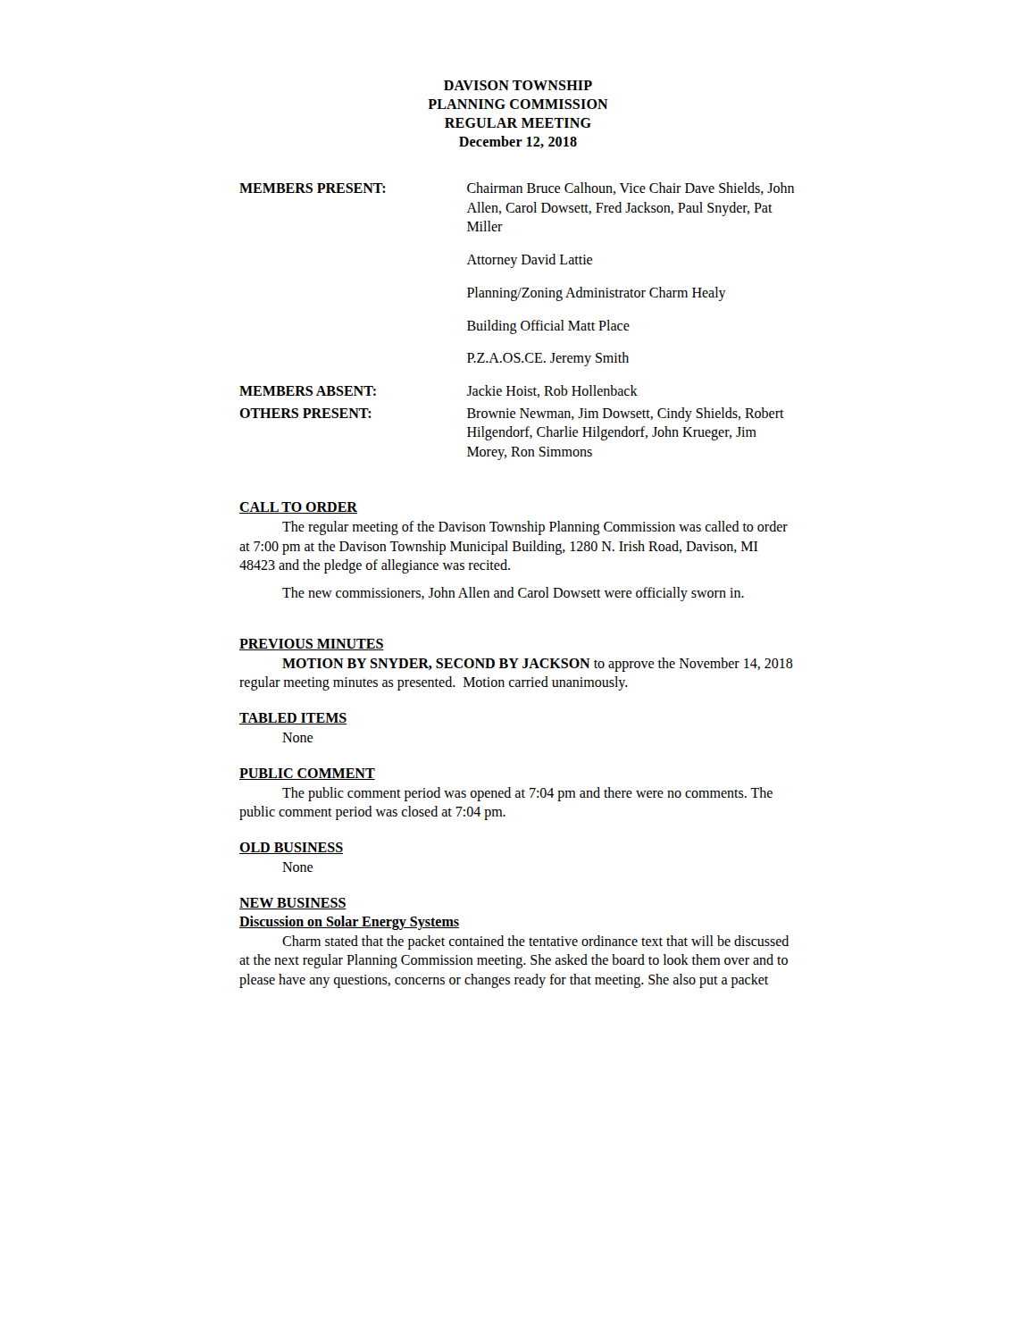DAVISON TOWNSHIP
PLANNING COMMISSION
REGULAR MEETING
December 12, 2018
| MEMBERS PRESENT: | Chairman Bruce Calhoun, Vice Chair Dave Shields, John Allen, Carol Dowsett, Fred Jackson, Paul Snyder, Pat Miller Attorney David Lattie Planning/Zoning Administrator Charm Healy Building Official Matt Place P.Z.A.OS.CE. Jeremy Smith |
| MEMBERS ABSENT: | Jackie Hoist, Rob Hollenback |
| OTHERS PRESENT: | Brownie Newman, Jim Dowsett, Cindy Shields, Robert Hilgendorf, Charlie Hilgendorf, John Krueger, Jim Morey, Ron Simmons |
CALL TO ORDER
The regular meeting of the Davison Township Planning Commission was called to order at 7:00 pm at the Davison Township Municipal Building, 1280 N. Irish Road, Davison, MI 48423 and the pledge of allegiance was recited.
The new commissioners, John Allen and Carol Dowsett were officially sworn in.
PREVIOUS MINUTES
MOTION BY SNYDER, SECOND BY JACKSON to approve the November 14, 2018 regular meeting minutes as presented. Motion carried unanimously.
TABLED ITEMS
None
PUBLIC COMMENT
The public comment period was opened at 7:04 pm and there were no comments. The public comment period was closed at 7:04 pm.
OLD BUSINESS
None
NEW BUSINESS
Discussion on Solar Energy Systems
Charm stated that the packet contained the tentative ordinance text that will be discussed at the next regular Planning Commission meeting. She asked the board to look them over and to please have any questions, concerns or changes ready for that meeting. She also put a packet